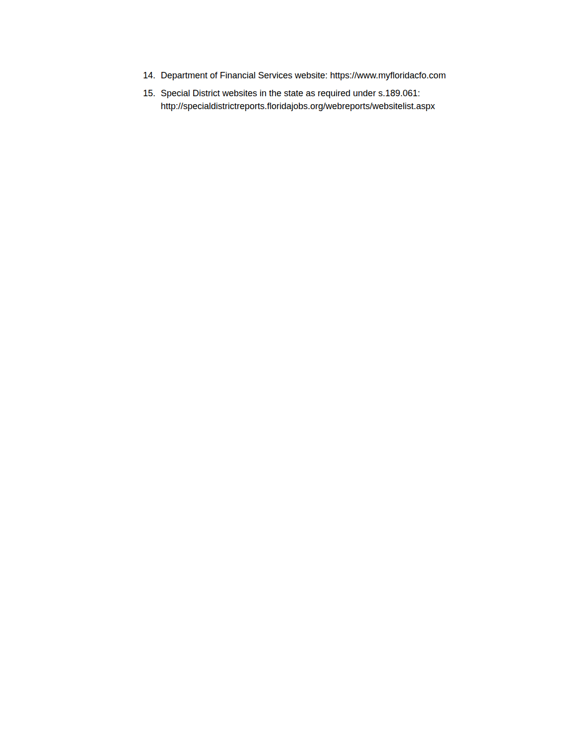Department of Financial Services website: https://www.myfloridacfo.com
Special District websites in the state as required under s.189.061: http://specialdistrictreports.floridajobs.org/webreports/websitelist.aspx